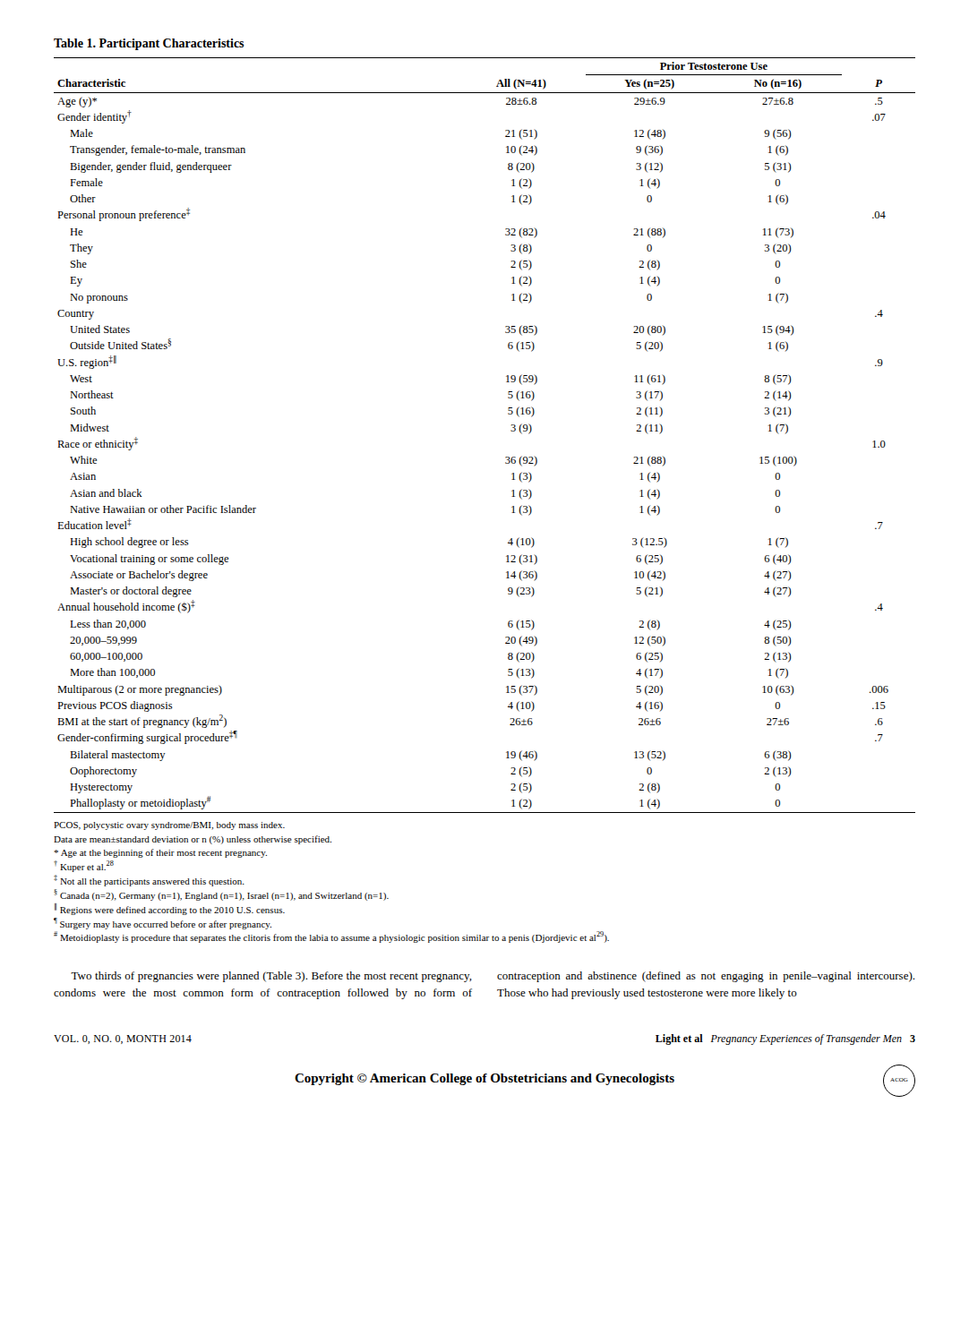Table 1. Participant Characteristics
| | | Prior Testosterone Use | |
| --- | --- | --- | --- |
| Characteristic | All (N=41) | Yes (n=25) | No (n=16) | P |
| Age (y)* | 28±6.8 | 29±6.9 | 27±6.8 | .5 |
| Gender identity † | | | | .07 |
| Male | 21 (51) | 12 (48) | 9 (56) | |
| Transgender, female-to-male, transman | 10 (24) | 9 (36) | 1 (6) | |
| Bigender, gender fluid, genderqueer | 8 (20) | 3 (12) | 5 (31) | |
| Female | 1 (2) | 1 (4) | 0 | |
| Other | 1 (2) | 0 | 1 (6) | |
| Personal pronoun preference ‡ | | | | .04 |
| He | 32 (82) | 21 (88) | 11 (73) | |
| They | 3 (8) | 0 | 3 (20) | |
| She | 2 (5) | 2 (8) | 0 | |
| Ey | 1 (2) | 1 (4) | 0 | |
| No pronouns | 1 (2) | 0 | 1 (7) | |
| Country | | | | .4 |
| United States | 35 (85) | 20 (80) | 15 (94) | |
| Outside United States § | 6 (15) | 5 (20) | 1 (6) | |
| U.S. region ‡∥ | | | | .9 |
| West | 19 (59) | 11 (61) | 8 (57) | |
| Northeast | 5 (16) | 3 (17) | 2 (14) | |
| South | 5 (16) | 2 (11) | 3 (21) | |
| Midwest | 3 (9) | 2 (11) | 1 (7) | |
| Race or ethnicity ‡ | | | | 1.0 |
| White | 36 (92) | 21 (88) | 15 (100) | |
| Asian | 1 (3) | 1 (4) | 0 | |
| Asian and black | 1 (3) | 1 (4) | 0 | |
| Native Hawaiian or other Pacific Islander | 1 (3) | 1 (4) | 0 | |
| Education level ‡ | | | | .7 |
| High school degree or less | 4 (10) | 3 (12.5) | 1 (7) | |
| Vocational training or some college | 12 (31) | 6 (25) | 6 (40) | |
| Associate or Bachelor's degree | 14 (36) | 10 (42) | 4 (27) | |
| Master's or doctoral degree | 9 (23) | 5 (21) | 4 (27) | |
| Annual household income ($) ‡ | | | | .4 |
| Less than 20,000 | 6 (15) | 2 (8) | 4 (25) | |
| 20,000–59,999 | 20 (49) | 12 (50) | 8 (50) | |
| 60,000–100,000 | 8 (20) | 6 (25) | 2 (13) | |
| More than 100,000 | 5 (13) | 4 (17) | 1 (7) | |
| Multiparous (2 or more pregnancies) | 15 (37) | 5 (20) | 10 (63) | .006 |
| Previous PCOS diagnosis | 4 (10) | 4 (16) | 0 | .15 |
| BMI at the start of pregnancy (kg/m 2 ) | 26±6 | 26±6 | 27±6 | .6 |
| Gender-confirming surgical procedure ‡¶ | | | | .7 |
| Bilateral mastectomy | 19 (46) | 13 (52) | 6 (38) | |
| Oophorectomy | 2 (5) | 0 | 2 (13) | |
| Hysterectomy | 2 (5) | 2 (8) | 0 | |
| Phalloplasty or metoidioplasty # | 1 (2) | 1 (4) | 0 | |
PCOS, polycystic ovary syndrome/BMI, body mass index.
Data are mean±standard deviation or n (%) unless otherwise specified.
* Age at the beginning of their most recent pregnancy.
† Kuper et al.28
‡ Not all the participants answered this question.
§ Canada (n=2), Germany (n=1), England (n=1), Israel (n=1), and Switzerland (n=1).
∥ Regions were defined according to the 2010 U.S. census.
¶ Surgery may have occurred before or after pregnancy.
# Metoidioplasty is procedure that separates the clitoris from the labia to assume a physiologic position similar to a penis (Djordjevic et al29).
Two thirds of pregnancies were planned (Table 3). Before the most recent pregnancy, condoms were the most common form of contraception followed by no form of contraception and abstinence (defined as not engaging in penile–vaginal intercourse). Those who had previously used testosterone were more likely to
VOL. 0, NO. 0, MONTH 2014
Light et al Pregnancy Experiences of Transgender Men 3
Copyright © American College of Obstetricians and Gynecologists
ACOG